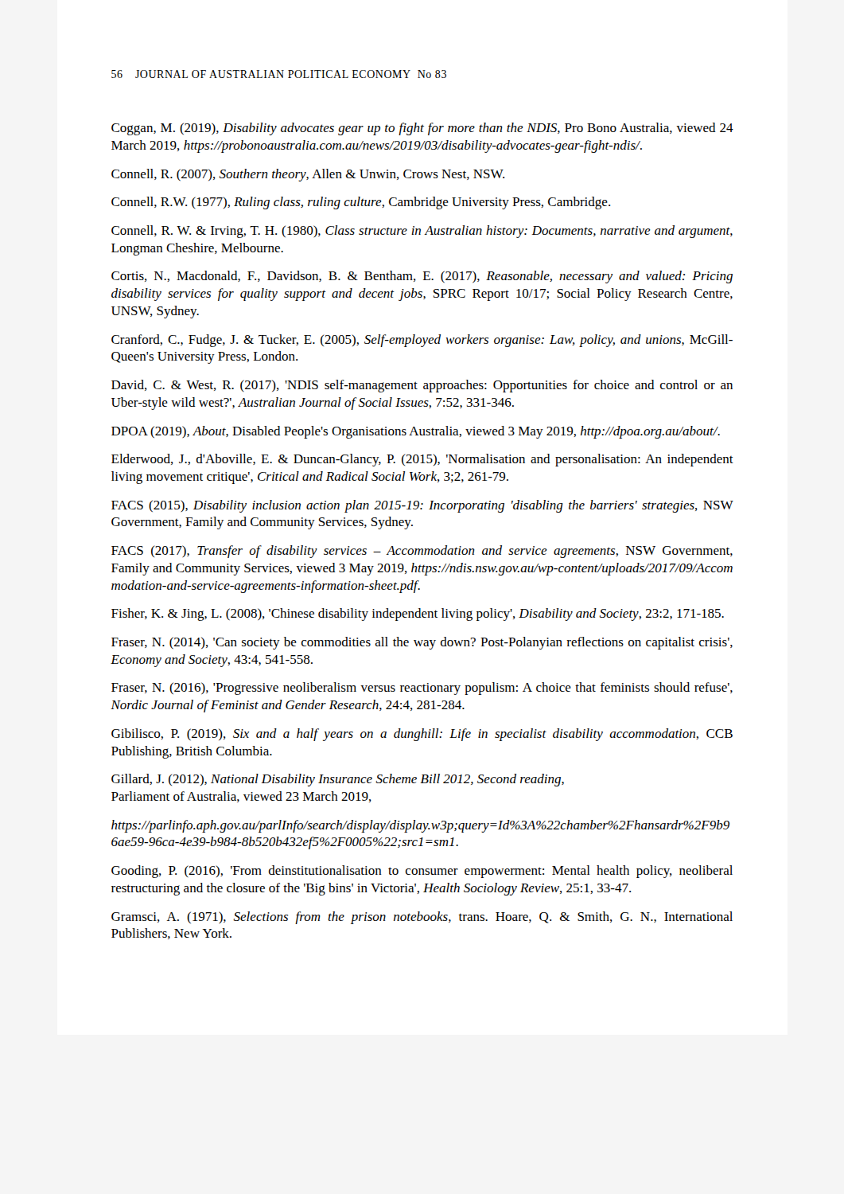56 JOURNAL OF AUSTRALIAN POLITICAL ECONOMY No 83
Coggan, M. (2019), Disability advocates gear up to fight for more than the NDIS, Pro Bono Australia, viewed 24 March 2019, https://probonoaustralia.com.au/news/2019/03/disability-advocates-gear-fight-ndis/.
Connell, R. (2007), Southern theory, Allen & Unwin, Crows Nest, NSW.
Connell, R.W. (1977), Ruling class, ruling culture, Cambridge University Press, Cambridge.
Connell, R. W. & Irving, T. H. (1980), Class structure in Australian history: Documents, narrative and argument, Longman Cheshire, Melbourne.
Cortis, N., Macdonald, F., Davidson, B. & Bentham, E. (2017), Reasonable, necessary and valued: Pricing disability services for quality support and decent jobs, SPRC Report 10/17; Social Policy Research Centre, UNSW, Sydney.
Cranford, C., Fudge, J. & Tucker, E. (2005), Self-employed workers organise: Law, policy, and unions, McGill-Queen's University Press, London.
David, C. & West, R. (2017), 'NDIS self-management approaches: Opportunities for choice and control or an Uber-style wild west?', Australian Journal of Social Issues, 7:52, 331-346.
DPOA (2019), About, Disabled People's Organisations Australia, viewed 3 May 2019, http://dpoa.org.au/about/.
Elderwood, J., d'Aboville, E. & Duncan-Glancy, P. (2015), 'Normalisation and personalisation: An independent living movement critique', Critical and Radical Social Work, 3;2, 261-79.
FACS (2015), Disability inclusion action plan 2015-19: Incorporating 'disabling the barriers' strategies, NSW Government, Family and Community Services, Sydney.
FACS (2017), Transfer of disability services – Accommodation and service agreements, NSW Government, Family and Community Services, viewed 3 May 2019, https://ndis.nsw.gov.au/wp-content/uploads/2017/09/Accommodation-and-service-agreements-information-sheet.pdf.
Fisher, K. & Jing, L. (2008), 'Chinese disability independent living policy', Disability and Society, 23:2, 171-185.
Fraser, N. (2014), 'Can society be commodities all the way down? Post-Polanyian reflections on capitalist crisis', Economy and Society, 43:4, 541-558.
Fraser, N. (2016), 'Progressive neoliberalism versus reactionary populism: A choice that feminists should refuse', Nordic Journal of Feminist and Gender Research, 24:4, 281-284.
Gibilisco, P. (2019), Six and a half years on a dunghill: Life in specialist disability accommodation, CCB Publishing, British Columbia.
Gillard, J. (2012), National Disability Insurance Scheme Bill 2012, Second reading,
Parliament of Australia, viewed 23 March 2019,
https://parlinfo.aph.gov.au/parlInfo/search/display/display.w3p;query=Id%3A%22chamber%2Fhansardr%2F9b96ae59-96ca-4e39-b984-8b520b432ef5%2F0005%22;src1=sm1.
Gooding, P. (2016), 'From deinstitutionalisation to consumer empowerment: Mental health policy, neoliberal restructuring and the closure of the 'Big bins' in Victoria', Health Sociology Review, 25:1, 33-47.
Gramsci, A. (1971), Selections from the prison notebooks, trans. Hoare, Q. & Smith, G. N., International Publishers, New York.